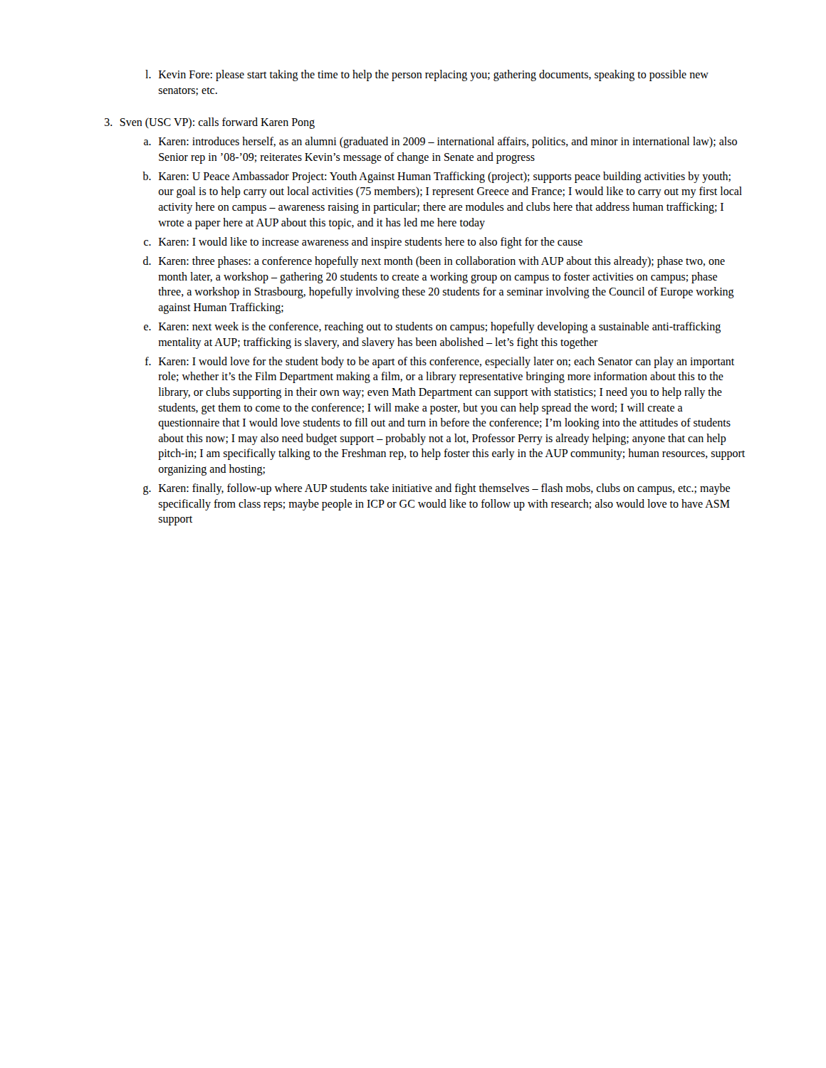l. Kevin Fore: please start taking the time to help the person replacing you; gathering documents, speaking to possible new senators; etc.
3. Sven (USC VP): calls forward Karen Pong
a. Karen: introduces herself, as an alumni (graduated in 2009 – international affairs, politics, and minor in international law); also Senior rep in ’08-’09; reiterates Kevin’s message of change in Senate and progress
b. Karen: U Peace Ambassador Project: Youth Against Human Trafficking (project); supports peace building activities by youth; our goal is to help carry out local activities (75 members); I represent Greece and France; I would like to carry out my first local activity here on campus – awareness raising in particular; there are modules and clubs here that address human trafficking; I wrote a paper here at AUP about this topic, and it has led me here today
c. Karen: I would like to increase awareness and inspire students here to also fight for the cause
d. Karen: three phases: a conference hopefully next month (been in collaboration with AUP about this already); phase two, one month later, a workshop – gathering 20 students to create a working group on campus to foster activities on campus; phase three, a workshop in Strasbourg, hopefully involving these 20 students for a seminar involving the Council of Europe working against Human Trafficking;
e. Karen: next week is the conference, reaching out to students on campus; hopefully developing a sustainable anti-trafficking mentality at AUP; trafficking is slavery, and slavery has been abolished – let’s fight this together
f. Karen: I would love for the student body to be apart of this conference, especially later on; each Senator can play an important role; whether it’s the Film Department making a film, or a library representative bringing more information about this to the library, or clubs supporting in their own way; even Math Department can support with statistics; I need you to help rally the students, get them to come to the conference; I will make a poster, but you can help spread the word; I will create a questionnaire that I would love students to fill out and turn in before the conference; I’m looking into the attitudes of students about this now; I may also need budget support – probably not a lot, Professor Perry is already helping; anyone that can help pitch-in; I am specifically talking to the Freshman rep, to help foster this early in the AUP community; human resources, support organizing and hosting;
g. Karen: finally, follow-up where AUP students take initiative and fight themselves – flash mobs, clubs on campus, etc.; maybe specifically from class reps; maybe people in ICP or GC would like to follow up with research; also would love to have ASM support